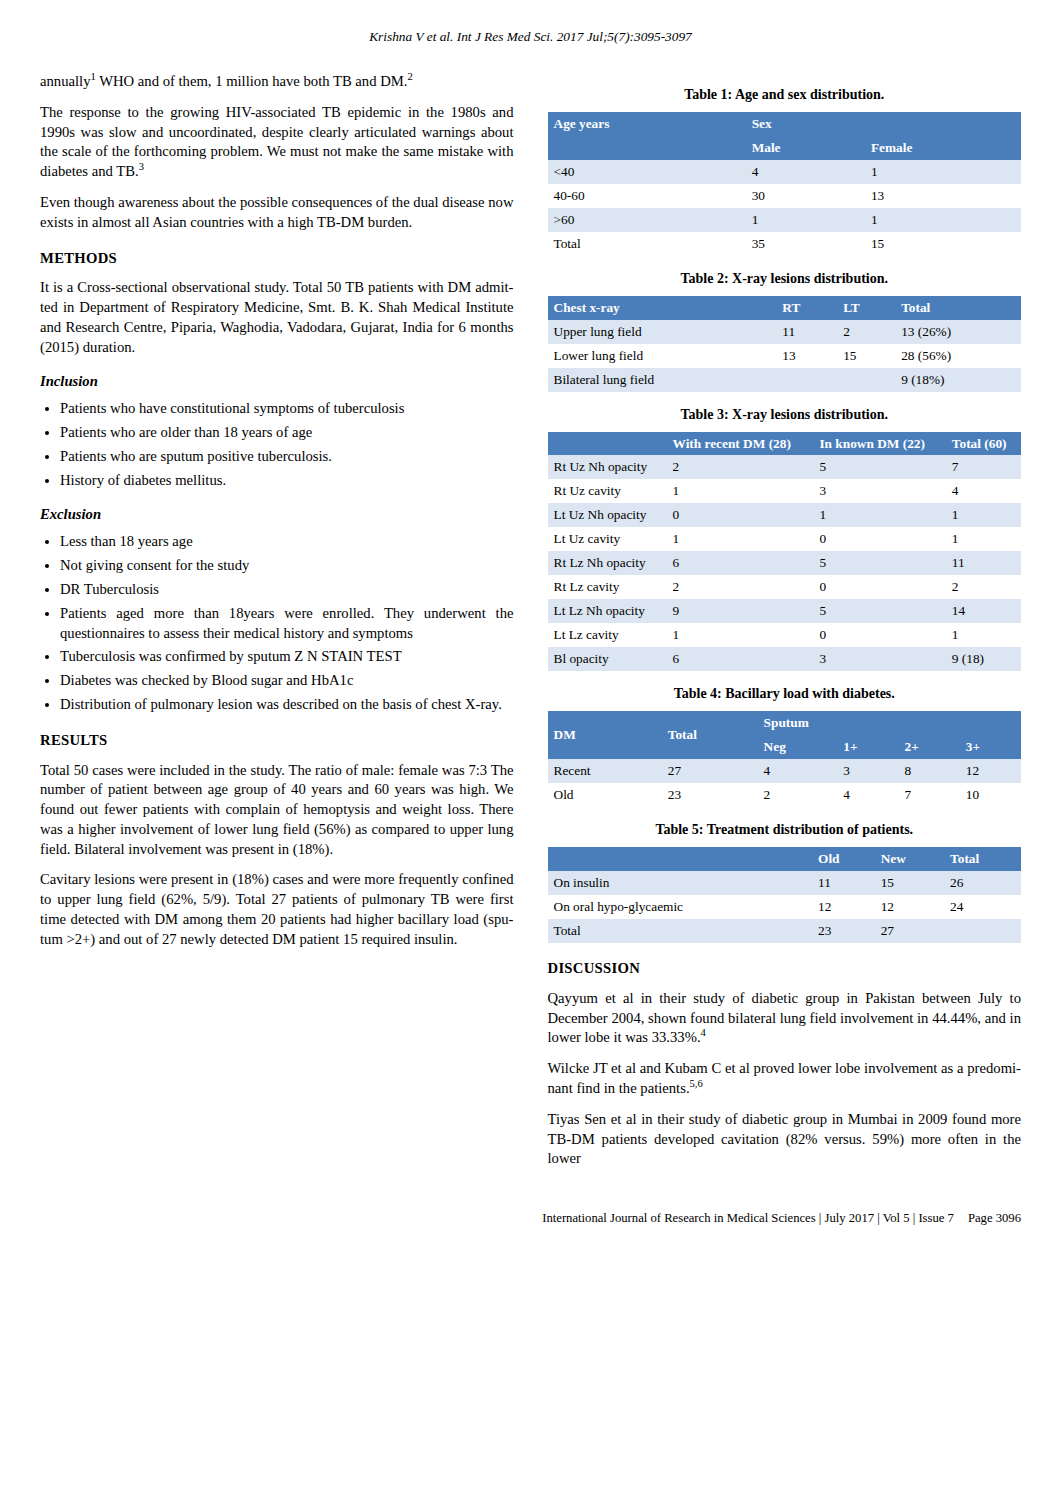Krishna V et al. Int J Res Med Sci. 2017 Jul;5(7):3095-3097
annually1 WHO and of them, 1 million have both TB and DM.2
The response to the growing HIV-associated TB epidemic in the 1980s and 1990s was slow and uncoordinated, despite clearly articulated warnings about the scale of the forthcoming problem. We must not make the same mistake with diabetes and TB.3
Even though awareness about the possible consequences of the dual disease now exists in almost all Asian countries with a high TB-DM burden.
Methods
It is a Cross-sectional observational study. Total 50 TB patients with DM admitted in Department of Respiratory Medicine, Smt. B. K. Shah Medical Institute and Research Centre, Piparia, Waghodia, Vadodara, Gujarat, India for 6 months (2015) duration.
Inclusion
Patients who have constitutional symptoms of tuberculosis
Patients who are older than 18 years of age
Patients who are sputum positive tuberculosis.
History of diabetes mellitus.
Exclusion
Less than 18 years age
Not giving consent for the study
DR Tuberculosis
Patients aged more than 18years were enrolled. They underwent the questionnaires to assess their medical history and symptoms
Tuberculosis was confirmed by sputum Z N STAIN TEST
Diabetes was checked by Blood sugar and HbA1c
Distribution of pulmonary lesion was described on the basis of chest X-ray.
Results
Total 50 cases were included in the study. The ratio of male: female was 7:3 The number of patient between age group of 40 years and 60 years was high. We found out fewer patients with complain of hemoptysis and weight loss. There was a higher involvement of lower lung field (56%) as compared to upper lung field. Bilateral involvement was present in (18%).
Cavitary lesions were present in (18%) cases and were more frequently confined to upper lung field (62%, 5/9). Total 27 patients of pulmonary TB were first time detected with DM among them 20 patients had higher bacillary load (sputum >2+) and out of 27 newly detected DM patient 15 required insulin.
Table 1: Age and sex distribution.
| Age years | Sex |
| --- | --- |
| | Male | Female |
| <40 | 4 | 1 |
| 40-60 | 30 | 13 |
| >60 | 1 | 1 |
| Total | 35 | 15 |
Table 2: X-ray lesions distribution.
| Chest x-ray | RT | LT | Total |
| --- | --- | --- | --- |
| Upper lung field | 11 | 2 | 13 (26%) |
| Lower lung field | 13 | 15 | 28 (56%) |
| Bilateral lung field | | | 9 (18%) |
Table 3: X-ray lesions distribution.
| | With recent DM (28) | In known DM (22) | Total (60) |
| --- | --- | --- | --- |
| Rt Uz Nh opacity | 2 | 5 | 7 |
| Rt Uz cavity | 1 | 3 | 4 |
| Lt Uz Nh opacity | 0 | 1 | 1 |
| Lt Uz cavity | 1 | 0 | 1 |
| Rt Lz Nh opacity | 6 | 5 | 11 |
| Rt Lz cavity | 2 | 0 | 2 |
| Lt Lz Nh opacity | 9 | 5 | 14 |
| Lt Lz cavity | 1 | 0 | 1 |
| Bl opacity | 6 | 3 | 9 (18) |
Table 4: Bacillary load with diabetes.
| DM | Total | Sputum |
| --- | --- | --- |
| Neg | 1+ | 2+ | 3+ |
| Recent | 27 | 4 | 3 | 8 | 12 |
| Old | 23 | 2 | 4 | 7 | 10 |
Table 5: Treatment distribution of patients.
| | Old | New | Total |
| --- | --- | --- | --- |
| On insulin | 11 | 15 | 26 |
| On oral hypo-glycaemic | 12 | 12 | 24 |
| Total | 23 | 27 | |
Discussion
Qayyum et al in their study of diabetic group in Pakistan between July to December 2004, shown found bilateral lung field involvement in 44.44%, and in lower lobe it was 33.33%.4
Wilcke JT et al and Kubam C et al proved lower lobe involvement as a predominant find in the patients.5,6
Tiyas Sen et al in their study of diabetic group in Mumbai in 2009 found more TB-DM patients developed cavitation (82% versus. 59%) more often in the lower
International Journal of Research in Medical Sciences | July 2017 | Vol 5 | Issue 7Page 3096